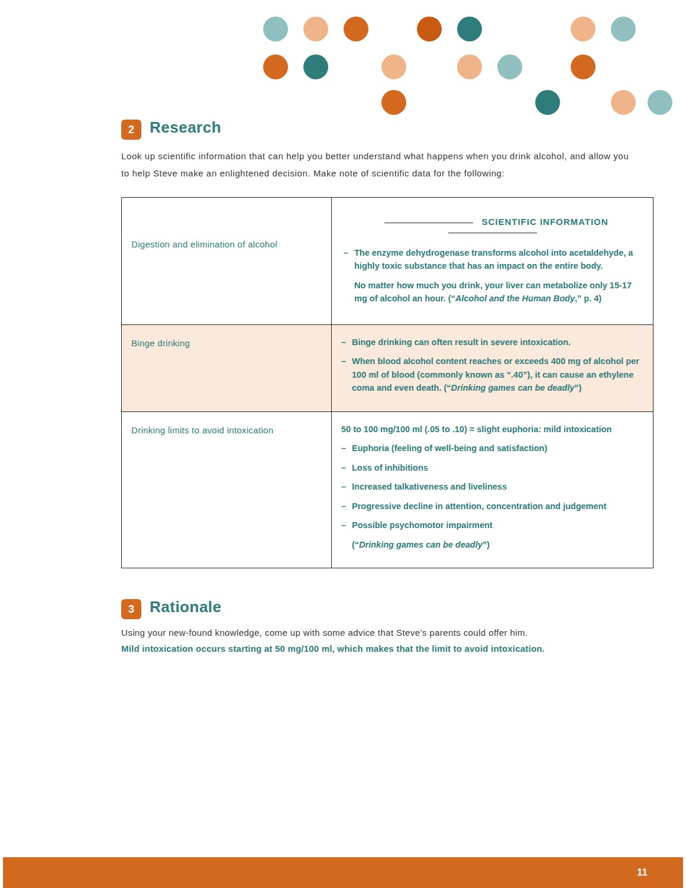2
Research
Look up scientific information that can help you better understand what happens when you drink alcohol, and allow you to help Steve make an enlightened decision. Make note of scientific data for the following:
| Digestion and elimination of alcohol | SCIENTIFIC INFORMATION The enzyme dehydrogenase transforms alcohol into acetaldehyde, a highly toxic substance that has an impact on the entire body. No matter how much you drink, your liver can metabolize only 15-17 mg of alcohol an hour. (“ Alcohol and the Human Body ,” p. 4) |
| Binge drinking | Binge drinking can often result in severe intoxication. When blood alcohol content reaches or exceeds 400 mg of alcohol per 100 ml of blood (commonly known as “.40”), it can cause an ethylene coma and even death. (“ Drinking games can be deadly ”) |
| Drinking limits to avoid intoxication | 50 to 100 mg/100 ml (.05 to .10) = slight euphoria: mild intoxication Euphoria (feeling of well-being and satisfaction) Loss of inhibitions Increased talkativeness and liveliness Progressive decline in attention, concentration and judgement Possible psychomotor impairment (“ Drinking games can be deadly ”) |
3
Rationale
Using your new-found knowledge, come up with some advice that Steve’s parents could offer him.
Mild intoxication occurs starting at 50 mg/100 ml, which makes that the limit to avoid intoxication.
11